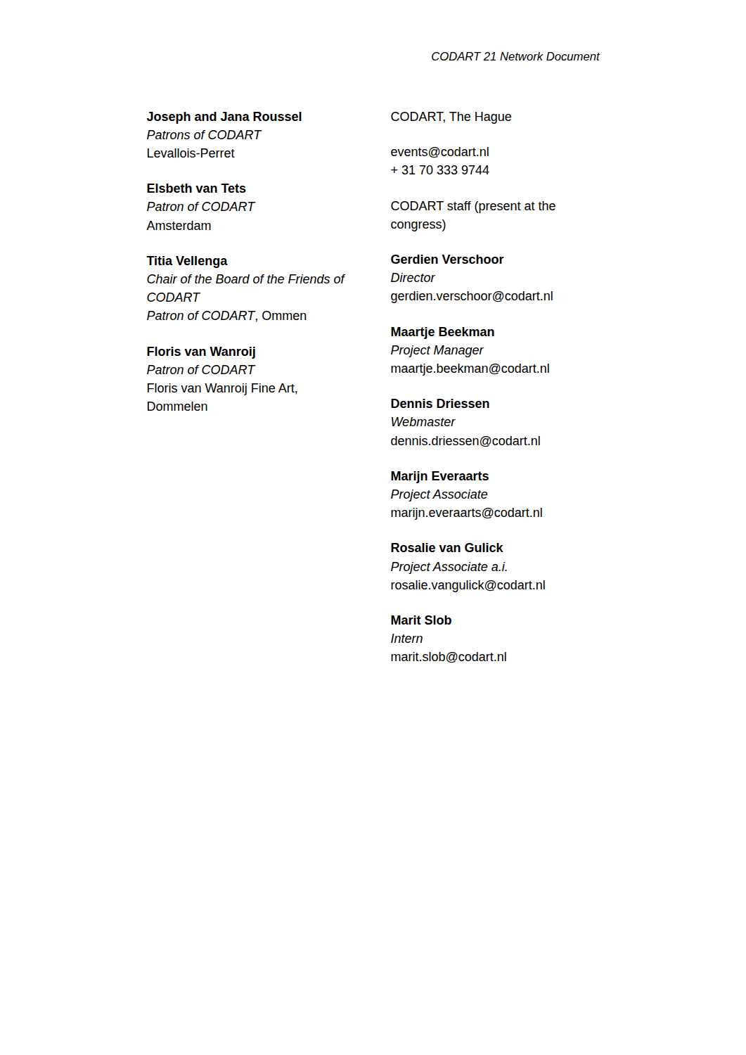CODART 21 Network Document
Joseph and Jana Roussel
Patrons of CODART
Levallois-Perret
Elsbeth van Tets
Patron of CODART
Amsterdam
Titia Vellenga
Chair of the Board of the Friends of CODART
Patron of CODART, Ommen
Floris van Wanroij
Patron of CODART
Floris van Wanroij Fine Art, Dommelen
CODART, The Hague
events@codart.nl
+ 31 70 333 9744
CODART staff (present at the congress)
Gerdien Verschoor
Director
gerdien.verschoor@codart.nl
Maartje Beekman
Project Manager
maartje.beekman@codart.nl
Dennis Driessen
Webmaster
dennis.driessen@codart.nl
Marijn Everaarts
Project Associate
marijn.everaarts@codart.nl
Rosalie van Gulick
Project Associate a.i.
rosalie.vangulick@codart.nl
Marit Slob
Intern
marit.slob@codart.nl